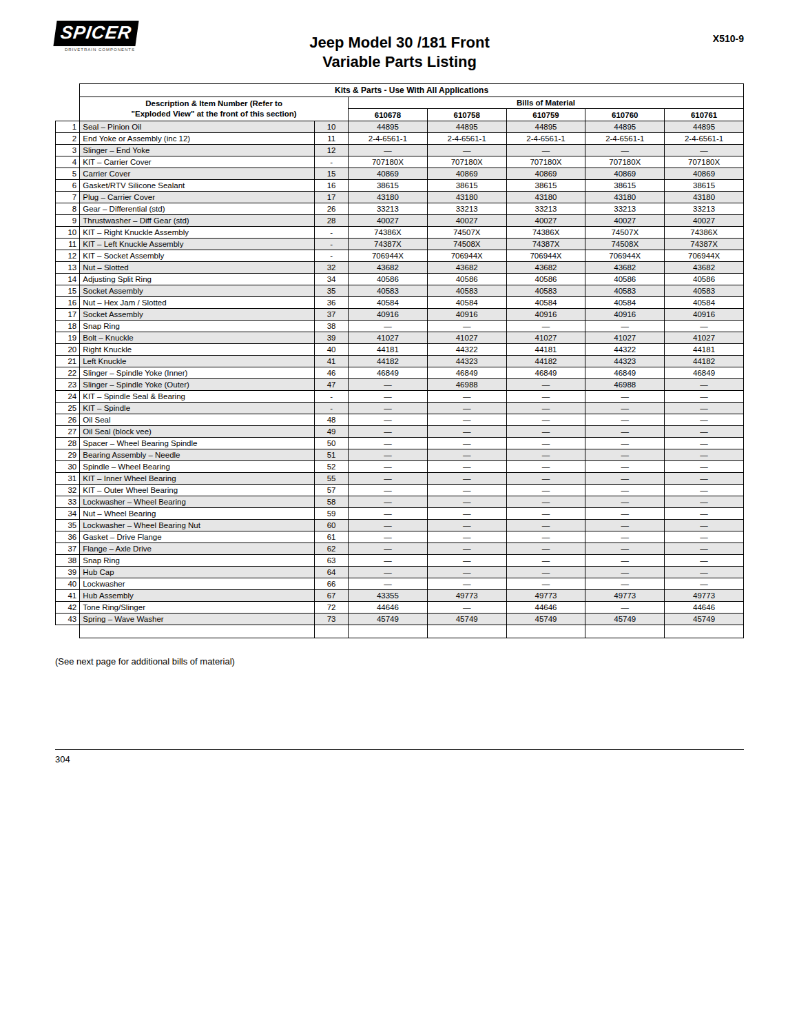SPICER
DRIVETRAIN COMPONENTS
Jeep Model 30 /181 Front
Variable Parts Listing
X510-9
| | Kits & Parts - Use With All Applications |
| --- | --- |
| | Description & Item Number (Refer to "Exploded View" at the front of this section) | Bills of Material |
| | 610678 | 610758 | 610759 | 610760 | 610761 |
| 1 | Seal – Pinion Oil | 10 | 44895 | 44895 | 44895 | 44895 | 44895 |
| 2 | End Yoke or Assembly (inc 12) | 11 | 2-4-6561-1 | 2-4-6561-1 | 2-4-6561-1 | 2-4-6561-1 | 2-4-6561-1 |
| 3 | Slinger – End Yoke | 12 | — | — | — | — | — |
| 4 | KIT – Carrier Cover | - | 707180X | 707180X | 707180X | 707180X | 707180X |
| 5 | Carrier Cover | 15 | 40869 | 40869 | 40869 | 40869 | 40869 |
| 6 | Gasket/RTV Silicone Sealant | 16 | 38615 | 38615 | 38615 | 38615 | 38615 |
| 7 | Plug – Carrier Cover | 17 | 43180 | 43180 | 43180 | 43180 | 43180 |
| 8 | Gear – Differential (std) | 26 | 33213 | 33213 | 33213 | 33213 | 33213 |
| 9 | Thrustwasher – Diff Gear (std) | 28 | 40027 | 40027 | 40027 | 40027 | 40027 |
| 10 | KIT – Right Knuckle Assembly | - | 74386X | 74507X | 74386X | 74507X | 74386X |
| 11 | KIT – Left Knuckle Assembly | - | 74387X | 74508X | 74387X | 74508X | 74387X |
| 12 | KIT – Socket Assembly | - | 706944X | 706944X | 706944X | 706944X | 706944X |
| 13 | Nut – Slotted | 32 | 43682 | 43682 | 43682 | 43682 | 43682 |
| 14 | Adjusting Split Ring | 34 | 40586 | 40586 | 40586 | 40586 | 40586 |
| 15 | Socket Assembly | 35 | 40583 | 40583 | 40583 | 40583 | 40583 |
| 16 | Nut – Hex Jam / Slotted | 36 | 40584 | 40584 | 40584 | 40584 | 40584 |
| 17 | Socket Assembly | 37 | 40916 | 40916 | 40916 | 40916 | 40916 |
| 18 | Snap Ring | 38 | — | — | — | — | — |
| 19 | Bolt – Knuckle | 39 | 41027 | 41027 | 41027 | 41027 | 41027 |
| 20 | Right Knuckle | 40 | 44181 | 44322 | 44181 | 44322 | 44181 |
| 21 | Left Knuckle | 41 | 44182 | 44323 | 44182 | 44323 | 44182 |
| 22 | Slinger – Spindle Yoke (Inner) | 46 | 46849 | 46849 | 46849 | 46849 | 46849 |
| 23 | Slinger – Spindle Yoke (Outer) | 47 | — | 46988 | — | 46988 | — |
| 24 | KIT – Spindle Seal & Bearing | - | — | — | — | — | — |
| 25 | KIT – Spindle | - | — | — | — | — | — |
| 26 | Oil Seal | 48 | — | — | — | — | — |
| 27 | Oil Seal (block vee) | 49 | — | — | — | — | — |
| 28 | Spacer – Wheel Bearing Spindle | 50 | — | — | — | — | — |
| 29 | Bearing Assembly – Needle | 51 | — | — | — | — | — |
| 30 | Spindle – Wheel Bearing | 52 | — | — | — | — | — |
| 31 | KIT – Inner Wheel Bearing | 55 | — | — | — | — | — |
| 32 | KIT – Outer Wheel Bearing | 57 | — | — | — | — | — |
| 33 | Lockwasher – Wheel Bearing | 58 | — | — | — | — | — |
| 34 | Nut – Wheel Bearing | 59 | — | — | — | — | — |
| 35 | Lockwasher – Wheel Bearing Nut | 60 | — | — | — | — | — |
| 36 | Gasket – Drive Flange | 61 | — | — | — | — | — |
| 37 | Flange – Axle Drive | 62 | — | — | — | — | — |
| 38 | Snap Ring | 63 | — | — | — | — | — |
| 39 | Hub Cap | 64 | — | — | — | — | — |
| 40 | Lockwasher | 66 | — | — | — | — | — |
| 41 | Hub Assembly | 67 | 43355 | 49773 | 49773 | 49773 | 49773 |
| 42 | Tone Ring/Slinger | 72 | 44646 | — | 44646 | — | 44646 |
| 43 | Spring – Wave Washer | 73 | 45749 | 45749 | 45749 | 45749 | 45749 |
(See next page for additional bills of material)
304